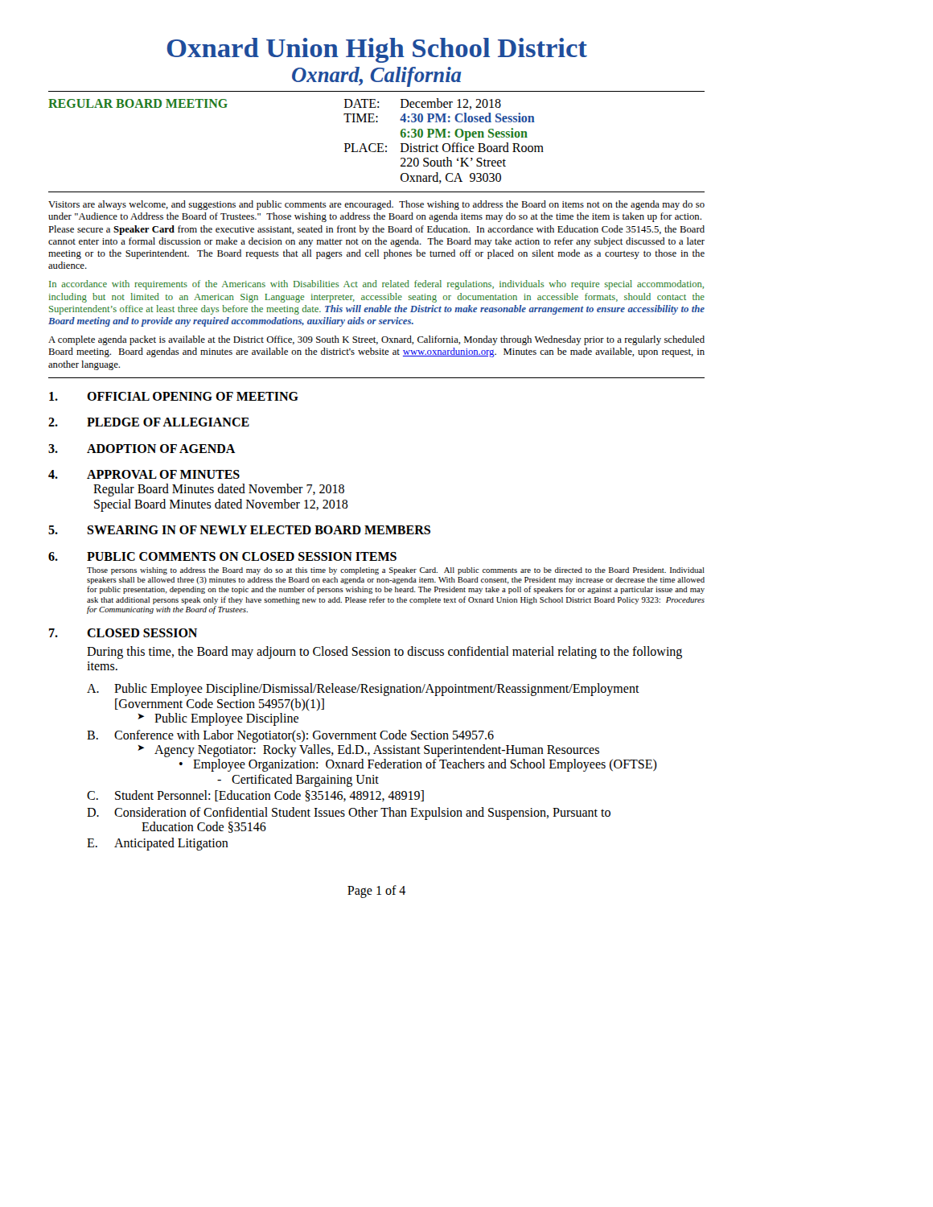Oxnard Union High School District
Oxnard, California
| REGULAR BOARD MEETING | DATE: | December 12, 2018 |
| | TIME: | 4:30 PM: Closed Session |
| | | 6:30 PM: Open Session |
| | PLACE: | District Office Board Room |
| | | 220 South ‘K’ Street |
| | | Oxnard, CA 93030 |
Visitors are always welcome, and suggestions and public comments are encouraged. Those wishing to address the Board on items not on the agenda may do so under "Audience to Address the Board of Trustees." Those wishing to address the Board on agenda items may do so at the time the item is taken up for action. Please secure a Speaker Card from the executive assistant, seated in front by the Board of Education. In accordance with Education Code 35145.5, the Board cannot enter into a formal discussion or make a decision on any matter not on the agenda. The Board may take action to refer any subject discussed to a later meeting or to the Superintendent. The Board requests that all pagers and cell phones be turned off or placed on silent mode as a courtesy to those in the audience.
In accordance with requirements of the Americans with Disabilities Act and related federal regulations, individuals who require special accommodation, including but not limited to an American Sign Language interpreter, accessible seating or documentation in accessible formats, should contact the Superintendent’s office at least three days before the meeting date. This will enable the District to make reasonable arrangement to ensure accessibility to the Board meeting and to provide any required accommodations, auxiliary aids or services.
A complete agenda packet is available at the District Office, 309 South K Street, Oxnard, California, Monday through Wednesday prior to a regularly scheduled Board meeting. Board agendas and minutes are available on the district's website at www.oxnardunion.org. Minutes can be made available, upon request, in another language.
Official Opening of Meeting
Pledge of Allegiance
Adoption of Agenda
Approval of Minutes
Regular Board Minutes dated November 7, 2018
Special Board Minutes dated November 12, 2018
Swearing in of Newly Elected Board Members
Public Comments on Closed Session Items
Those persons wishing to address the Board may do so at this time by completing a Speaker Card. All public comments are to be directed to the Board President. Individual speakers shall be allowed three (3) minutes to address the Board on each agenda or non-agenda item. With Board consent, the President may increase or decrease the time allowed for public presentation, depending on the topic and the number of persons wishing to be heard. The President may take a poll of speakers for or against a particular issue and may ask that additional persons speak only if they have something new to add. Please refer to the complete text of Oxnard Union High School District Board Policy 9323: Procedures for Communicating with the Board of Trustees.
Closed Session
During this time, the Board may adjourn to Closed Session to discuss confidential material relating to the following items.
Public Employee Discipline/Dismissal/Release/Resignation/Appointment/Reassignment/Employment [Government Code Section 54957(b)(1)]
Public Employee Discipline
Conference with Labor Negotiator(s): Government Code Section 54957.6
Agency Negotiator: Rocky Valles, Ed.D., Assistant Superintendent-Human Resources
Employee Organization: Oxnard Federation of Teachers and School Employees (OFTSE)
Certificated Bargaining Unit
Student Personnel: [Education Code §35146, 48912, 48919]
Consideration of Confidential Student Issues Other Than Expulsion and Suspension, Pursuant to
Education Code §35146
Anticipated Litigation
Page 1 of 4